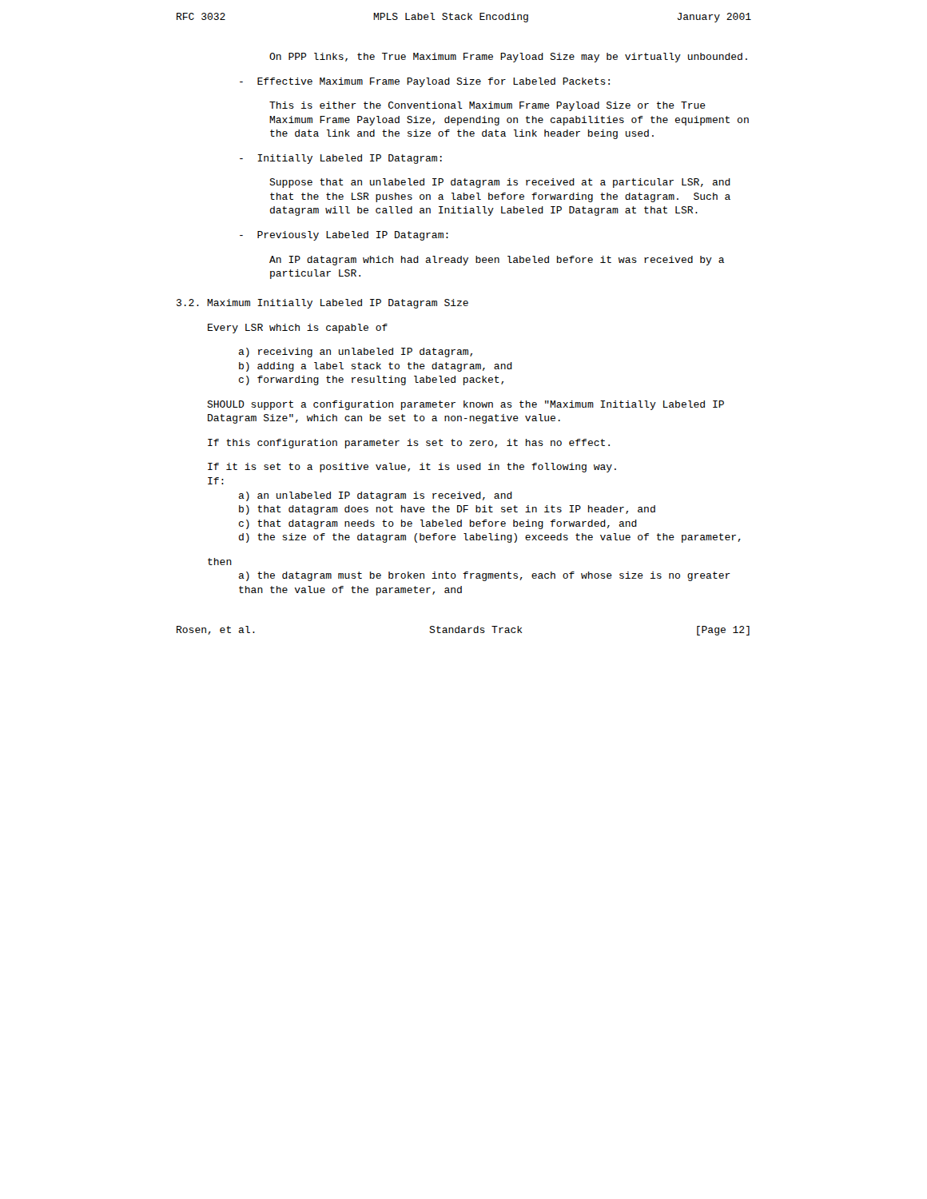RFC 3032 MPLS Label Stack Encoding January 2001
On PPP links, the True Maximum Frame Payload Size may be virtually unbounded.
- Effective Maximum Frame Payload Size for Labeled Packets:
This is either the Conventional Maximum Frame Payload Size or the True Maximum Frame Payload Size, depending on the capabilities of the equipment on the data link and the size of the data link header being used.
- Initially Labeled IP Datagram:
Suppose that an unlabeled IP datagram is received at a particular LSR, and that the the LSR pushes on a label before forwarding the datagram. Such a datagram will be called an Initially Labeled IP Datagram at that LSR.
- Previously Labeled IP Datagram:
An IP datagram which had already been labeled before it was received by a particular LSR.
3.2. Maximum Initially Labeled IP Datagram Size
Every LSR which is capable of
a) receiving an unlabeled IP datagram,
b) adding a label stack to the datagram, and
c) forwarding the resulting labeled packet,
SHOULD support a configuration parameter known as the "Maximum Initially Labeled IP Datagram Size", which can be set to a non-negative value.
If this configuration parameter is set to zero, it has no effect.
If it is set to a positive value, it is used in the following way.
If:
a) an unlabeled IP datagram is received, and
b) that datagram does not have the DF bit set in its IP header, and
c) that datagram needs to be labeled before being forwarded, and
d) the size of the datagram (before labeling) exceeds the value of the parameter,
then
a) the datagram must be broken into fragments, each of whose size is no greater than the value of the parameter, and
Rosen, et al. Standards Track [Page 12]